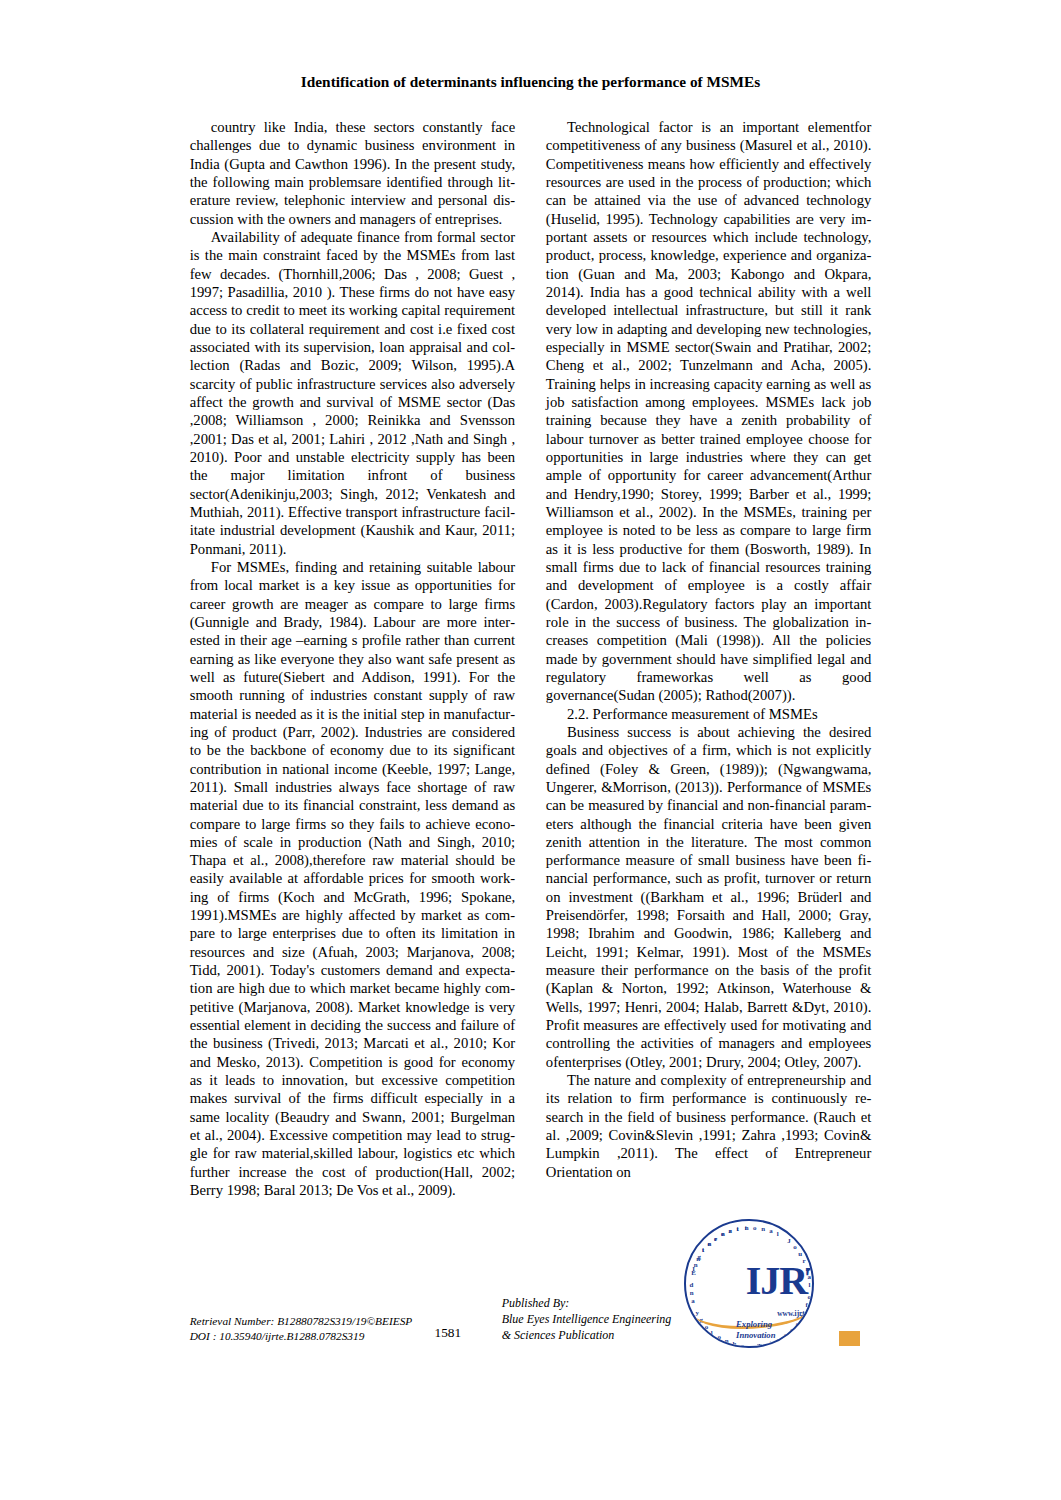Identification of determinants influencing the performance of MSMEs
country like India, these sectors constantly face challenges due to dynamic business environment in India (Gupta and Cawthon 1996). In the present study, the following main problemsare identified through literature review, telephonic interview and personal discussion with the owners and managers of entreprises.
Availability of adequate finance from formal sector is the main constraint faced by the MSMEs from last few decades. (Thornhill,2006; Das , 2008; Guest , 1997; Pasadillia, 2010 ). These firms do not have easy access to credit to meet its working capital requirement due to its collateral requirement and cost i.e fixed cost associated with its supervision, loan appraisal and collection (Radas and Bozic, 2009; Wilson, 1995).A scarcity of public infrastructure services also adversely affect the growth and survival of MSME sector (Das ,2008; Williamson , 2000; Reinikka and Svensson ,2001; Das et al, 2001; Lahiri , 2012 ,Nath and Singh , 2010). Poor and unstable electricity supply has been the major limitation infront of business sector(Adenikinju,2003; Singh, 2012; Venkatesh and Muthiah, 2011). Effective transport infrastructure facilitate industrial development (Kaushik and Kaur, 2011; Ponmani, 2011).
For MSMEs, finding and retaining suitable labour from local market is a key issue as opportunities for career growth are meager as compare to large firms (Gunnigle and Brady, 1984). Labour are more interested in their age –earning s profile rather than current earning as like everyone they also want safe present as well as future(Siebert and Addison, 1991). For the smooth running of industries constant supply of raw material is needed as it is the initial step in manufacturing of product (Parr, 2002). Industries are considered to be the backbone of economy due to its significant contribution in national income (Keeble, 1997; Lange, 2011). Small industries always face shortage of raw material due to its financial constraint, less demand as compare to large firms so they fails to achieve economies of scale in production (Nath and Singh, 2010; Thapa et al., 2008),therefore raw material should be easily available at affordable prices for smooth working of firms (Koch and McGrath, 1996; Spokane, 1991).MSMEs are highly affected by market as compare to large enterprises due to often its limitation in resources and size (Afuah, 2003; Marjanova, 2008; Tidd, 2001). Today's customers demand and expectation are high due to which market became highly competitive (Marjanova, 2008). Market knowledge is very essential element in deciding the success and failure of the business (Trivedi, 2013; Marcati et al., 2010; Kor and Mesko, 2013). Competition is good for economy as it leads to innovation, but excessive competition makes survival of the firms difficult especially in a same locality (Beaudry and Swann, 2001; Burgelman et al., 2004). Excessive competition may lead to struggle for raw material,skilled labour, logistics etc which further increase the cost of production(Hall, 2002; Berry 1998; Baral 2013; De Vos et al., 2009).
Technological factor is an important elementfor competitiveness of any business (Masurel et al., 2010). Competitiveness means how efficiently and effectively resources are used in the process of production; which can be attained via the use of advanced technology (Huselid, 1995). Technology capabilities are very important assets or resources which include technology, product, process, knowledge, experience and organization (Guan and Ma, 2003; Kabongo and Okpara, 2014). India has a good technical ability with a well developed intellectual infrastructure, but still it rank very low in adapting and developing new technologies, especially in MSME sector(Swain and Pratihar, 2002; Cheng et al., 2002; Tunzelmann and Acha, 2005). Training helps in increasing capacity earning as well as job satisfaction among employees. MSMEs lack job training because they have a zenith probability of labour turnover as better trained employee choose for opportunities in large industries where they can get ample of opportunity for career advancement(Arthur and Hendry,1990; Storey, 1999; Barber et al., 1999; Williamson et al., 2002). In the MSMEs, training per employee is noted to be less as compare to large firm as it is less productive for them (Bosworth, 1989). In small firms due to lack of financial resources training and development of employee is a costly affair (Cardon, 2003).Regulatory factors play an important role in the success of business. The globalization increases competition (Mali (1998)). All the policies made by government should have simplified legal and regulatory frameworkas well as good governance(Sudan (2005); Rathod(2007)).
2.2. Performance measurement of MSMEs
Business success is about achieving the desired goals and objectives of a firm, which is not explicitly defined (Foley & Green, (1989)); (Ngwangwama, Ungerer, &Morrison, (2013)). Performance of MSMEs can be measured by financial and non-financial parameters although the financial criteria have been given zenith attention in the literature. The most common performance measure of small business have been financial performance, such as profit, turnover or return on investment ((Barkham et al., 1996; Brüderl and Preisendörfer, 1998; Forsaith and Hall, 2000; Gray, 1998; Ibrahim and Goodwin, 1986; Kalleberg and Leicht, 1991; Kelmar, 1991). Most of the MSMEs measure their performance on the basis of the profit (Kaplan & Norton, 1992; Atkinson, Waterhouse & Wells, 1997; Henri, 2004; Halab, Barrett &Dyt, 2010). Profit measures are effectively used for motivating and controlling the activities of managers and employees ofenterprises (Otley, 2001; Drury, 2004; Otley, 2007).
The nature and complexity of entrepreneurship and its relation to firm performance is continuously research in the field of business performance. (Rauch et al. ,2009; Covin&Slevin ,1991; Zahra ,1993; Covin& Lumpkin ,2011). The effect of Entrepreneur Orientation on
Retrieval Number: B12880782S319/19©BEIESP
DOI : 10.35940/ijrte.B1288.0782S319
1581
Published By:
Blue Eyes Intelligence Engineering
& Sciences Publication
I n t e r n a t i o n a l J o u r n a l o f R e c e n t T e c h n o l o g y a n d E n g i n e e r i n
IJRTE
www.ijrte.org
Exploring Innovation